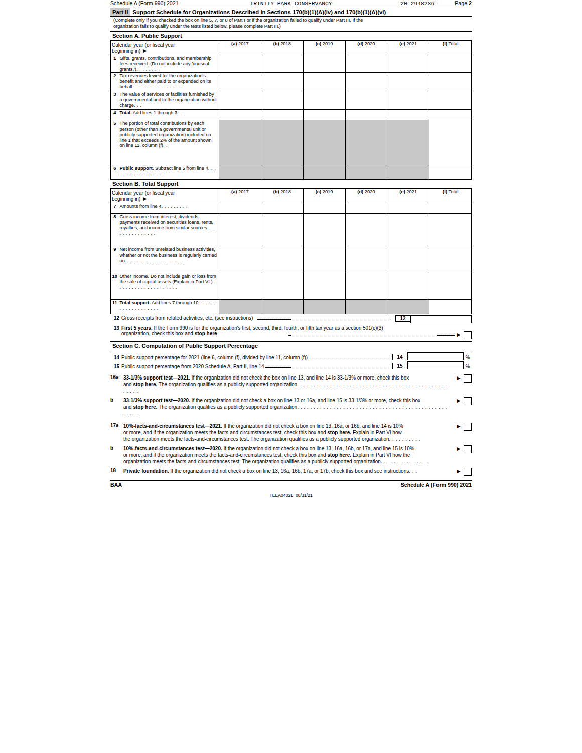Schedule A (Form 990) 2021
TRINITY PARK CONSERVANCY
20-2948236 Page 2
Part II
Support Schedule for Organizations Described in Sections 170(b)(1)(A)(iv) and 170(b)(1)(A)(vi)
(Complete only if you checked the box on line 5, 7, or 8 of Part I or if the organization failed to qualify under Part III. If the
organization fails to qualify under the tests listed below, please complete Part III.)
Section A. Public Support
| Calendar year (or fiscal year beginning in) ► | (a) 2017 | (b) 2018 | (c) 2019 | (d) 2020 | (e) 2021 | (f) Total |
| 1 | Gifts, grants, contributions, and membership fees received. (Do not include any 'unusual grants.') . . . . . . . . | | | | | | |
| 2 | Tax revenues levied for the organization's benefit and either paid to or expended on its behalf . . . . . . . . . . . . . . . . . | | | | | | |
| 3 | The value of services or facilities furnished by a governmental unit to the organization without charge . . . | | | | | | |
| 4 | Total. Add lines 1 through 3 . . . | | | | | | |
| 5 | The portion of total contributions by each person (other than a governmental unit or publicly supported organization) included on line 1 that exceeds 2% of the amount shown on line 11, column (f) . . | | | | | | |
| 6 | Public support. Subtract line 5 from line 4 . . . . . . . . . . . . . . . . . . | | | | | | |
Section B. Total Support
| Calendar year (or fiscal year beginning in) ► | (a) 2017 | (b) 2018 | (c) 2019 | (d) 2020 | (e) 2021 | (f) Total |
| 7 | Amounts from line 4 . . . . . . . . . | | | | | | |
| 8 | Gross income from interest, dividends, payments received on securities loans, rents, royalties, and income from similar sources . . . . . . . . . . . . . . . | | | | | | |
| 9 | Net income from unrelated business activities, whether or not the business is regularly carried on . . . . . . . . . . . . . . . . . . . | | | | | | |
| 10 | Other income. Do not include gain or loss from the sale of capital assets (Explain in Part VI.) . . . . . . . . . . . . . . . . . . . . . | | | | | | |
| 11 | Total support. Add lines 7 through 10 . . . . . . . . . . . . . . . . . . . | | | | | | |
12
Gross receipts from related activities, etc. (see instructions)
12
13
First 5 years. If the Form 990 is for the organization's first, second, third, fourth, or fifth tax year as a section 501(c)(3)
organization, check this box and stop here
x
►
Section C. Computation of Public Support Percentage
14
Public support percentage for 2021 (line 6, column (f), divided by line 11, column (f))
14
%
15
Public support percentage from 2020 Schedule A, Part II, line 14
15
%
16a
33-1/3% support test—2021. If the organization did not check the box on line 13, and line 14 is 33-1/3% or more, check this box
and stop here. The organization qualifies as a publicly supported organization. . . . . . . . . . . . . . . . . . . . . . . . . . . . . . . . . . . . . . . . . . . . . . . . . . .
►
b
33-1/3% support test—2020. If the organization did not check a box on line 13 or 16a, and line 15 is 33-1/3% or more, check this box
and stop here. The organization qualifies as a publicly supported organization. . . . . . . . . . . . . . . . . . . . . . . . . . . . . . . . . . . . . . . . . . . . . . . . . . .
►
17a
10%-facts-and-circumstances test—2021. If the organization did not check a box on line 13, 16a, or 16b, and line 14 is 10%
or more, and if the organization meets the facts-and-circumstances test, check this box and stop here. Explain in Part VI how
the organization meets the facts-and-circumstances test. The organization qualifies as a publicly supported organization. . . . . . . . . .
►
b
10%-facts-and-circumstances test—2020. If the organization did not check a box on line 13, 16a, 16b, or 17a, and line 15 is 10%
or more, and if the organization meets the facts-and-circumstances test, check this box and stop here. Explain in Part VI how the
organization meets the facts-and-circumstances test. The organization qualifies as a publicly supported organization. . . . . . . . . . . . . . .
►
18
Private foundation. If the organization did not check a box on line 13, 16a, 16b, 17a, or 17b, check this box and see instructions. . .
►
BAA
Schedule A (Form 990) 2021
TEEA0402L 08/31/21